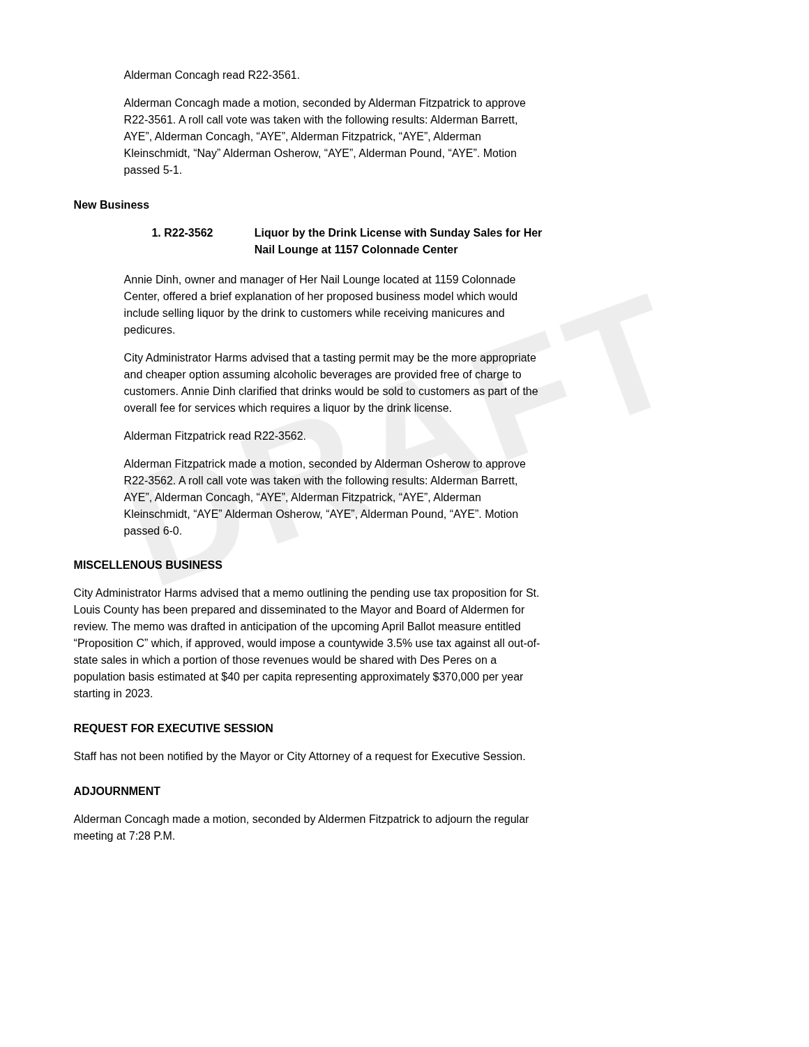Alderman Concagh read R22-3561.
Alderman Concagh made a motion, seconded by Alderman Fitzpatrick to approve R22-3561. A roll call vote was taken with the following results: Alderman Barrett, AYE”, Alderman Concagh, “AYE”, Alderman Fitzpatrick, “AYE”, Alderman Kleinschmidt, “Nay” Alderman Osherow, “AYE”, Alderman Pound, “AYE”. Motion passed 5-1.
New Business
R22-3562 Liquor by the Drink License with Sunday Sales for Her Nail Lounge at 1157 Colonnade Center
Annie Dinh, owner and manager of Her Nail Lounge located at 1159 Colonnade Center, offered a brief explanation of her proposed business model which would include selling liquor by the drink to customers while receiving manicures and pedicures.
City Administrator Harms advised that a tasting permit may be the more appropriate and cheaper option assuming alcoholic beverages are provided free of charge to customers. Annie Dinh clarified that drinks would be sold to customers as part of the overall fee for services which requires a liquor by the drink license.
Alderman Fitzpatrick read R22-3562.
Alderman Fitzpatrick made a motion, seconded by Alderman Osherow to approve R22-3562. A roll call vote was taken with the following results: Alderman Barrett, AYE”, Alderman Concagh, “AYE”, Alderman Fitzpatrick, “AYE”, Alderman Kleinschmidt, “AYE” Alderman Osherow, “AYE”, Alderman Pound, “AYE”. Motion passed 6-0.
MISCELLENOUS BUSINESS
City Administrator Harms advised that a memo outlining the pending use tax proposition for St. Louis County has been prepared and disseminated to the Mayor and Board of Aldermen for review. The memo was drafted in anticipation of the upcoming April Ballot measure entitled “Proposition C” which, if approved, would impose a countywide 3.5% use tax against all out-of-state sales in which a portion of those revenues would be shared with Des Peres on a population basis estimated at $40 per capita representing approximately $370,000 per year starting in 2023.
REQUEST FOR EXECUTIVE SESSION
Staff has not been notified by the Mayor or City Attorney of a request for Executive Session.
ADJOURNMENT
Alderman Concagh made a motion, seconded by Aldermen Fitzpatrick to adjourn the regular meeting at 7:28 P.M.